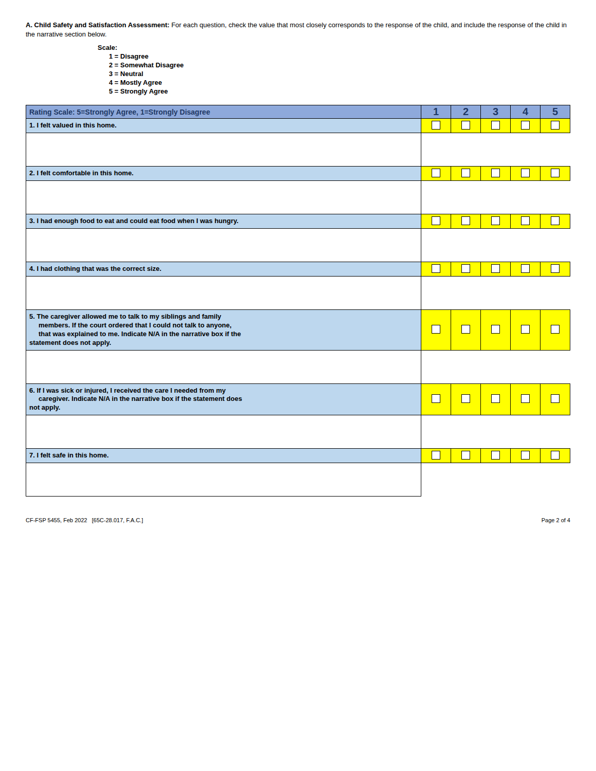A. Child Safety and Satisfaction Assessment: For each question, check the value that most closely corresponds to the response of the child, and include the response of the child in the narrative section below.
Scale:
1 = Disagree
2 = Somewhat Disagree
3 = Neutral
4 = Mostly Agree
5 = Strongly Agree
| Rating Scale: 5=Strongly Agree, 1=Strongly Disagree | 1 | 2 | 3 | 4 | 5 |
| 1. I felt valued in this home. | | | | | |
| 2. I felt comfortable in this home. | | | | | |
| 3. I had enough food to eat and could eat food when I was hungry. | | | | | |
| 4. I had clothing that was the correct size. | | | | | |
| 5. The caregiver allowed me to talk to my siblings and family members. If the court ordered that I could not talk to anyone, that was explained to me. Indicate N/A in the narrative box if the statement does not apply. | | | | | |
| 6. If I was sick or injured, I received the care I needed from my caregiver. Indicate N/A in the narrative box if the statement does not apply. | | | | | |
| 7. I felt safe in this home. | | | | | |
CF-FSP 5455, Feb 2022 [65C-28.017, F.A.C.]
Page 2 of 4